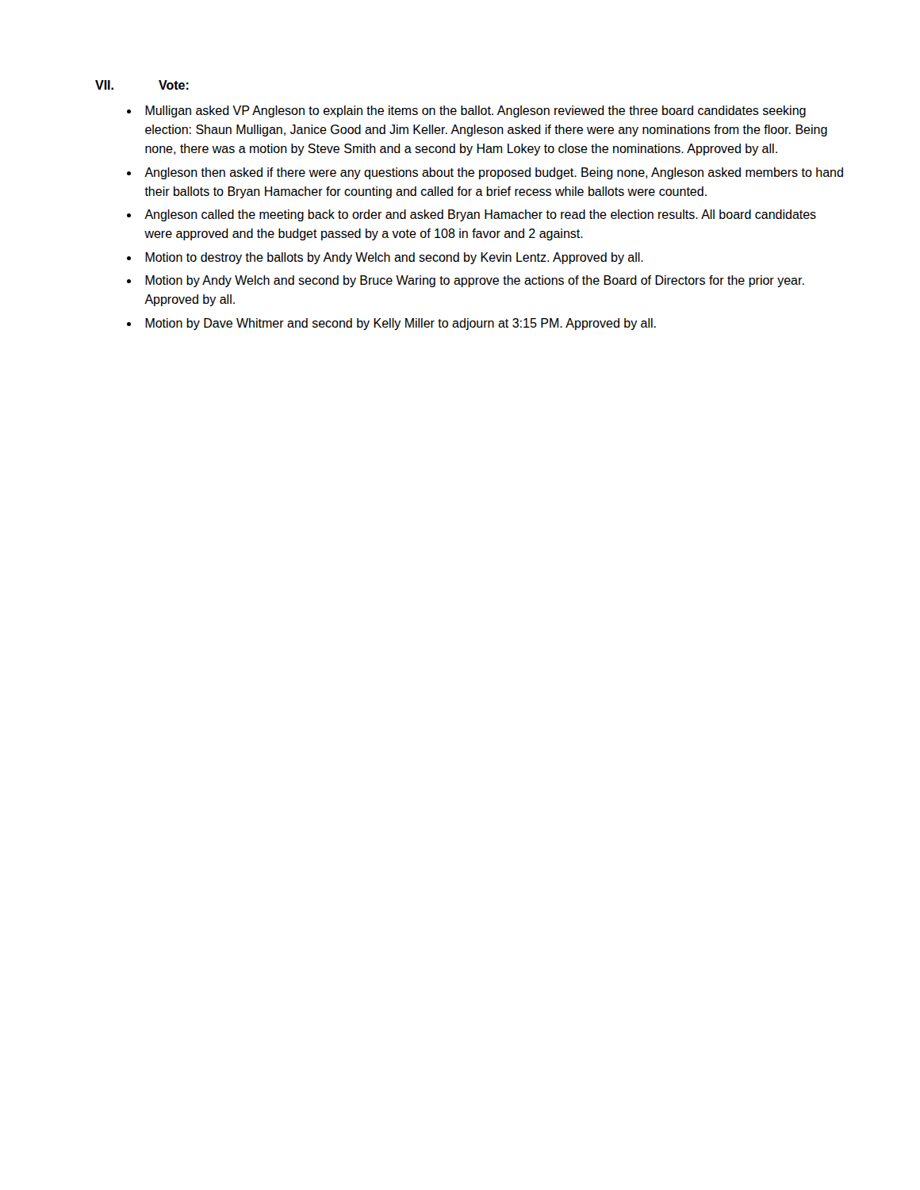VII. Vote:
Mulligan asked VP Angleson to explain the items on the ballot. Angleson reviewed the three board candidates seeking election: Shaun Mulligan, Janice Good and Jim Keller. Angleson asked if there were any nominations from the floor. Being none, there was a motion by Steve Smith and a second by Ham Lokey to close the nominations. Approved by all.
Angleson then asked if there were any questions about the proposed budget. Being none, Angleson asked members to hand their ballots to Bryan Hamacher for counting and called for a brief recess while ballots were counted.
Angleson called the meeting back to order and asked Bryan Hamacher to read the election results. All board candidates were approved and the budget passed by a vote of 108 in favor and 2 against.
Motion to destroy the ballots by Andy Welch and second by Kevin Lentz. Approved by all.
Motion by Andy Welch and second by Bruce Waring to approve the actions of the Board of Directors for the prior year. Approved by all.
Motion by Dave Whitmer and second by Kelly Miller to adjourn at 3:15 PM. Approved by all.